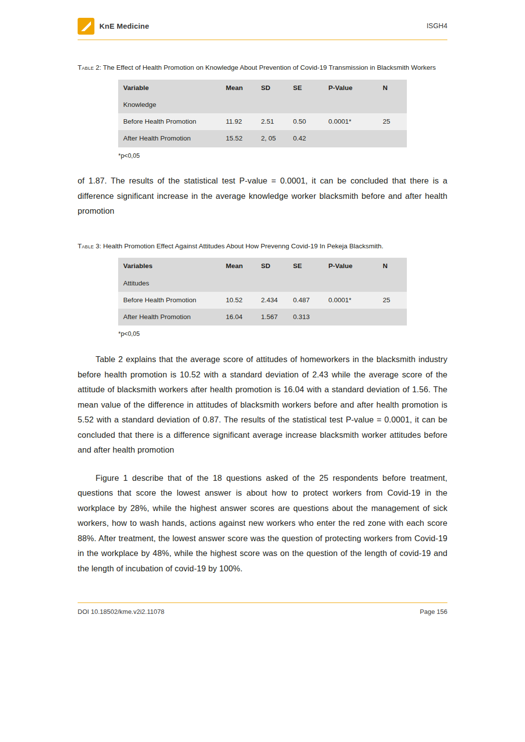KnE Medicine
ISGH4
Table 2: The Effect of Health Promotion on Knowledge About Prevention of Covid-19 Transmission in Blacksmith Workers
| Variable | Mean | SD | SE | P-Value | N |
| --- | --- | --- | --- | --- | --- |
| Knowledge | | | | | |
| Before Health Promotion | 11.92 | 2.51 | 0.50 | 0.0001* | 25 |
| After Health Promotion | 15.52 | 2, 05 | 0.42 | | |
*p<0,05
of 1.87. The results of the statistical test P-value = 0.0001, it can be concluded that there is a difference significant increase in the average knowledge worker blacksmith before and after health promotion
Table 3: Health Promotion Effect Against Attitudes About How Prevenng Covid-19 In Pekeja Blacksmith.
| Variables | Mean | SD | SE | P-Value | N |
| --- | --- | --- | --- | --- | --- |
| Attitudes | | | | | |
| Before Health Promotion | 10.52 | 2.434 | 0.487 | 0.0001* | 25 |
| After Health Promotion | 16.04 | 1.567 | 0.313 | | |
*p<0,05
Table 2 explains that the average score of attitudes of homeworkers in the blacksmith industry before health promotion is 10.52 with a standard deviation of 2.43 while the average score of the attitude of blacksmith workers after health promotion is 16.04 with a standard deviation of 1.56. The mean value of the difference in attitudes of blacksmith workers before and after health promotion is 5.52 with a standard deviation of 0.87. The results of the statistical test P-value = 0.0001, it can be concluded that there is a difference significant average increase blacksmith worker attitudes before and after health promotion
Figure 1 describe that of the 18 questions asked of the 25 respondents before treatment, questions that score the lowest answer is about how to protect workers from Covid-19 in the workplace by 28%, while the highest answer scores are questions about the management of sick workers, how to wash hands, actions against new workers who enter the red zone with each score 88%. After treatment, the lowest answer score was the question of protecting workers from Covid-19 in the workplace by 48%, while the highest score was on the question of the length of covid-19 and the length of incubation of covid-19 by 100%.
DOI 10.18502/kme.v2i2.11078 Page 156